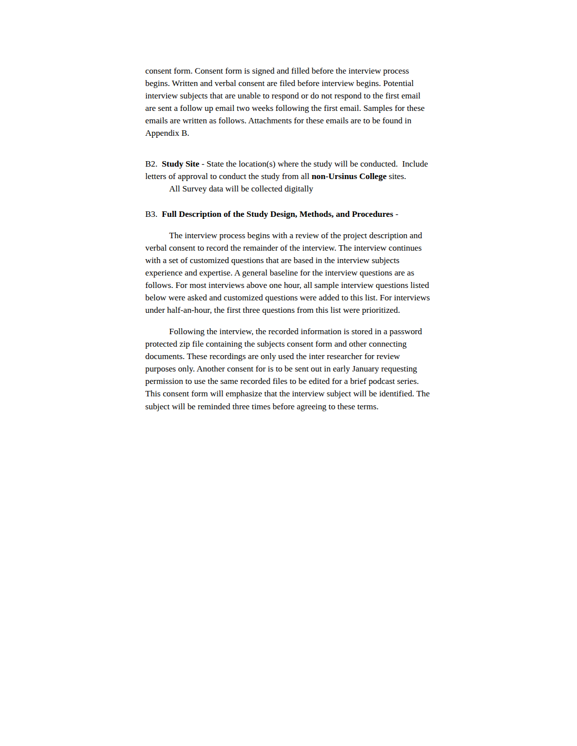consent form. Consent form is signed and filled before the interview process begins. Written and verbal consent are filed before interview begins. Potential interview subjects that are unable to respond or do not respond to the first email are sent a follow up email two weeks following the first email. Samples for these emails are written as follows. Attachments for these emails are to be found in Appendix B.
B2. Study Site - State the location(s) where the study will be conducted. Include letters of approval to conduct the study from all non-Ursinus College sites.
All Survey data will be collected digitally
B3. Full Description of the Study Design, Methods, and Procedures -
The interview process begins with a review of the project description and verbal consent to record the remainder of the interview. The interview continues with a set of customized questions that are based in the interview subjects experience and expertise. A general baseline for the interview questions are as follows. For most interviews above one hour, all sample interview questions listed below were asked and customized questions were added to this list. For interviews under half-an-hour, the first three questions from this list were prioritized.
Following the interview, the recorded information is stored in a password protected zip file containing the subjects consent form and other connecting documents. These recordings are only used the inter researcher for review purposes only. Another consent for is to be sent out in early January requesting permission to use the same recorded files to be edited for a brief podcast series. This consent form will emphasize that the interview subject will be identified. The subject will be reminded three times before agreeing to these terms.